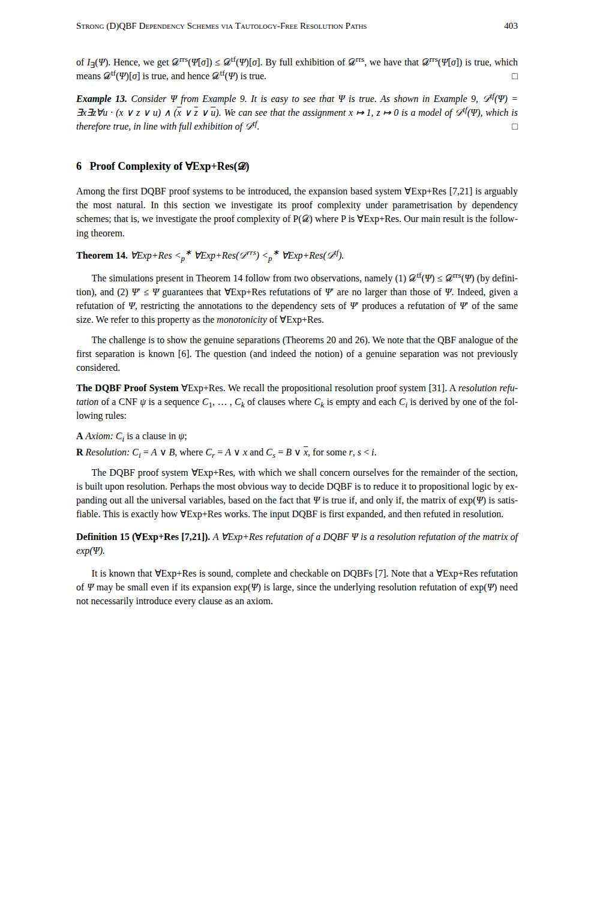Strong (D)QBF Dependency Schemes via Tautology-Free Resolution Paths 403
of I∃(Ψ). Hence, we get 𝒟rrs(Ψ[σ]) ≤ 𝒟tf(Ψ)[σ]. By full exhibition of 𝒟rrs, we have that 𝒟rrs(Ψ[σ]) is true, which means 𝒟tf(Ψ)[σ] is true, and hence 𝒟tf(Ψ) is true. □
Example 13. Consider Ψ from Example 9. It is easy to see that Ψ is true. As shown in Example 9, 𝒟tf(Ψ) = ∃x∃z∀u · (x ∨ z ∨ u) ∧ (x ∨ z ∨ u). We can see that the assignment x ↦ 1, z ↦ 0 is a model of 𝒟tf(Ψ), which is therefore true, in line with full exhibition of 𝒟tf. □
6 Proof Complexity of ∀Exp+Res(𝒟)
Among the first DQBF proof systems to be introduced, the expansion based system ∀Exp+Res [7,21] is arguably the most natural. In this section we investigate its proof complexity under parametrisation by dependency schemes; that is, we investigate the proof complexity of P(𝒟) where P is ∀Exp+Res. Our main result is the following theorem.
Theorem 14. ∀Exp+Res <p∗ ∀Exp+Res(𝒟rrs) <p∗ ∀Exp+Res(𝒟tf).
The simulations present in Theorem 14 follow from two observations, namely (1) 𝒟tf(Ψ) ≤ 𝒟rrs(Ψ) (by definition), and (2) Ψ′ ≤ Ψ guarantees that ∀Exp+Res refutations of Ψ′ are no larger than those of Ψ. Indeed, given a refutation of Ψ, restricting the annotations to the dependency sets of Ψ′ produces a refutation of Ψ′ of the same size. We refer to this property as the monotonicity of ∀Exp+Res.
The challenge is to show the genuine separations (Theorems 20 and 26). We note that the QBF analogue of the first separation is known [6]. The question (and indeed the notion) of a genuine separation was not previously considered.
The DQBF Proof System ∀Exp+Res. We recall the propositional resolution proof system [31]. A resolution refutation of a CNF ψ is a sequence C1, … , Ck of clauses where Ck is empty and each Ci is derived by one of the following rules:
A Axiom: Ci is a clause in ψ;
R Resolution: Ci = A ∨ B, where Cr = A ∨ x and Cs = B ∨ x, for some r, s < i.
The DQBF proof system ∀Exp+Res, with which we shall concern ourselves for the remainder of the section, is built upon resolution. Perhaps the most obvious way to decide DQBF is to reduce it to propositional logic by expanding out all the universal variables, based on the fact that Ψ is true if, and only if, the matrix of exp(Ψ) is satisfiable. This is exactly how ∀Exp+Res works. The input DQBF is first expanded, and then refuted in resolution.
Definition 15 (∀Exp+Res [7,21]). A ∀Exp+Res refutation of a DQBF Ψ is a resolution refutation of the matrix of exp(Ψ).
It is known that ∀Exp+Res is sound, complete and checkable on DQBFs [7]. Note that a ∀Exp+Res refutation of Ψ may be small even if its expansion exp(Ψ) is large, since the underlying resolution refutation of exp(Ψ) need not necessarily introduce every clause as an axiom.